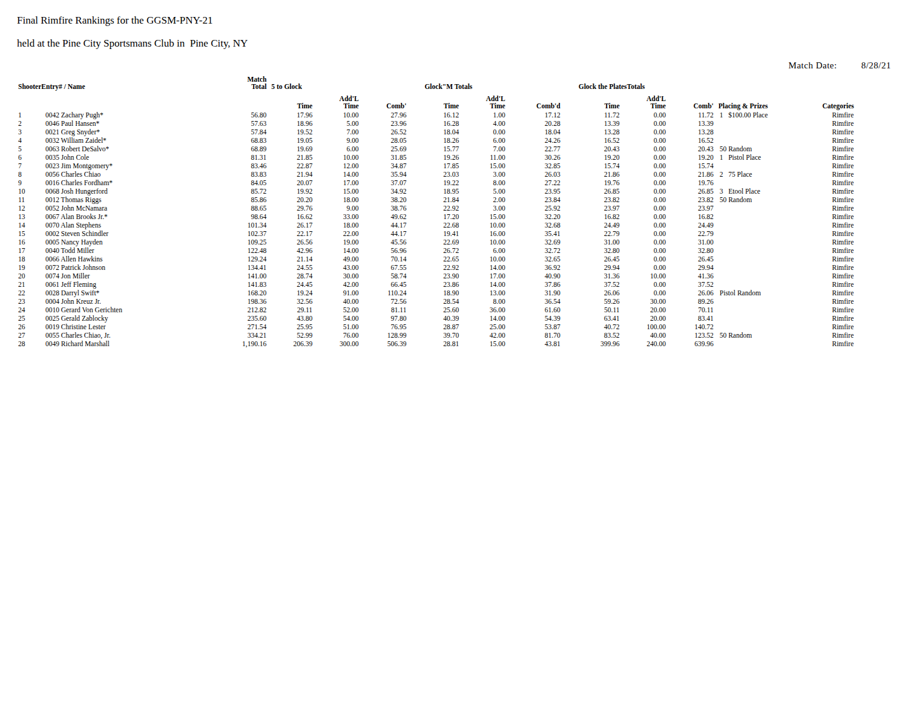Final Rimfire Rankings for the GGSM-PNY-21
held at the Pine City Sportsmans Club in Pine City, NY
Match Date: 8/28/21
| ShooterEntry# / Name | Match Total | 5 to Glock | | Glock"M Totals | | Glock the PlatesTotals | | |
| --- | --- | --- | --- | --- | --- | --- | --- | --- |
| | | | Time | Add'L Time | Comb' | | Time | Add'L Time | Comb'd | | Time | Add'L Time | Comb' | Placing & Prizes | Categories |
| 1 | 0042 Zachary Pugh* | 56.80 | 17.96 | 10.00 | 27.96 | | 16.12 | 1.00 | 17.12 | | 11.72 | 0.00 | 11.72 | 1 $100.00 Place | Rimfire |
| 2 | 0046 Paul Hansen* | 57.63 | 18.96 | 5.00 | 23.96 | | 16.28 | 4.00 | 20.28 | | 13.39 | 0.00 | 13.39 | | Rimfire |
| 3 | 0021 Greg Snyder* | 57.84 | 19.52 | 7.00 | 26.52 | | 18.04 | 0.00 | 18.04 | | 13.28 | 0.00 | 13.28 | | Rimfire |
| 4 | 0032 William Zaidel* | 68.83 | 19.05 | 9.00 | 28.05 | | 18.26 | 6.00 | 24.26 | | 16.52 | 0.00 | 16.52 | | Rimfire |
| 5 | 0063 Robert DeSalvo* | 68.89 | 19.69 | 6.00 | 25.69 | | 15.77 | 7.00 | 22.77 | | 20.43 | 0.00 | 20.43 | 50 Random | Rimfire |
| 6 | 0035 John Cole | 81.31 | 21.85 | 10.00 | 31.85 | | 19.26 | 11.00 | 30.26 | | 19.20 | 0.00 | 19.20 | 1 Pistol Place | Rimfire |
| 7 | 0023 Jim Montgomery* | 83.46 | 22.87 | 12.00 | 34.87 | | 17.85 | 15.00 | 32.85 | | 15.74 | 0.00 | 15.74 | | Rimfire |
| 8 | 0056 Charles Chiao | 83.83 | 21.94 | 14.00 | 35.94 | | 23.03 | 3.00 | 26.03 | | 21.86 | 0.00 | 21.86 | 2 75 Place | Rimfire |
| 9 | 0016 Charles Fordham* | 84.05 | 20.07 | 17.00 | 37.07 | | 19.22 | 8.00 | 27.22 | | 19.76 | 0.00 | 19.76 | | Rimfire |
| 10 | 0068 Josh Hungerford | 85.72 | 19.92 | 15.00 | 34.92 | | 18.95 | 5.00 | 23.95 | | 26.85 | 0.00 | 26.85 | 3 Etool Place | Rimfire |
| 11 | 0012 Thomas Riggs | 85.86 | 20.20 | 18.00 | 38.20 | | 21.84 | 2.00 | 23.84 | | 23.82 | 0.00 | 23.82 | 50 Random | Rimfire |
| 12 | 0052 John McNamara | 88.65 | 29.76 | 9.00 | 38.76 | | 22.92 | 3.00 | 25.92 | | 23.97 | 0.00 | 23.97 | | Rimfire |
| 13 | 0067 Alan Brooks Jr.* | 98.64 | 16.62 | 33.00 | 49.62 | | 17.20 | 15.00 | 32.20 | | 16.82 | 0.00 | 16.82 | | Rimfire |
| 14 | 0070 Alan Stephens | 101.34 | 26.17 | 18.00 | 44.17 | | 22.68 | 10.00 | 32.68 | | 24.49 | 0.00 | 24.49 | | Rimfire |
| 15 | 0002 Steven Schindler | 102.37 | 22.17 | 22.00 | 44.17 | | 19.41 | 16.00 | 35.41 | | 22.79 | 0.00 | 22.79 | | Rimfire |
| 16 | 0005 Nancy Hayden | 109.25 | 26.56 | 19.00 | 45.56 | | 22.69 | 10.00 | 32.69 | | 31.00 | 0.00 | 31.00 | | Rimfire |
| 17 | 0040 Todd Miller | 122.48 | 42.96 | 14.00 | 56.96 | | 26.72 | 6.00 | 32.72 | | 32.80 | 0.00 | 32.80 | | Rimfire |
| 18 | 0066 Allen Hawkins | 129.24 | 21.14 | 49.00 | 70.14 | | 22.65 | 10.00 | 32.65 | | 26.45 | 0.00 | 26.45 | | Rimfire |
| 19 | 0072 Patrick Johnson | 134.41 | 24.55 | 43.00 | 67.55 | | 22.92 | 14.00 | 36.92 | | 29.94 | 0.00 | 29.94 | | Rimfire |
| 20 | 0074 Jon Miller | 141.00 | 28.74 | 30.00 | 58.74 | | 23.90 | 17.00 | 40.90 | | 31.36 | 10.00 | 41.36 | | Rimfire |
| 21 | 0061 Jeff Fleming | 141.83 | 24.45 | 42.00 | 66.45 | | 23.86 | 14.00 | 37.86 | | 37.52 | 0.00 | 37.52 | | Rimfire |
| 22 | 0028 Darryl Swift* | 168.20 | 19.24 | 91.00 | 110.24 | | 18.90 | 13.00 | 31.90 | | 26.06 | 0.00 | 26.06 | Pistol Random | Rimfire |
| 23 | 0004 John Kreuz Jr. | 198.36 | 32.56 | 40.00 | 72.56 | | 28.54 | 8.00 | 36.54 | | 59.26 | 30.00 | 89.26 | | Rimfire |
| 24 | 0010 Gerard Von Gerichten | 212.82 | 29.11 | 52.00 | 81.11 | | 25.60 | 36.00 | 61.60 | | 50.11 | 20.00 | 70.11 | | Rimfire |
| 25 | 0025 Gerald Zablocky | 235.60 | 43.80 | 54.00 | 97.80 | | 40.39 | 14.00 | 54.39 | | 63.41 | 20.00 | 83.41 | | Rimfire |
| 26 | 0019 Christine Lester | 271.54 | 25.95 | 51.00 | 76.95 | | 28.87 | 25.00 | 53.87 | | 40.72 | 100.00 | 140.72 | | Rimfire |
| 27 | 0055 Charles Chiao, Jr. | 334.21 | 52.99 | 76.00 | 128.99 | | 39.70 | 42.00 | 81.70 | | 83.52 | 40.00 | 123.52 | 50 Random | Rimfire |
| 28 | 0049 Richard Marshall | 1,190.16 | 206.39 | 300.00 | 506.39 | | 28.81 | 15.00 | 43.81 | | 399.96 | 240.00 | 639.96 | | Rimfire |